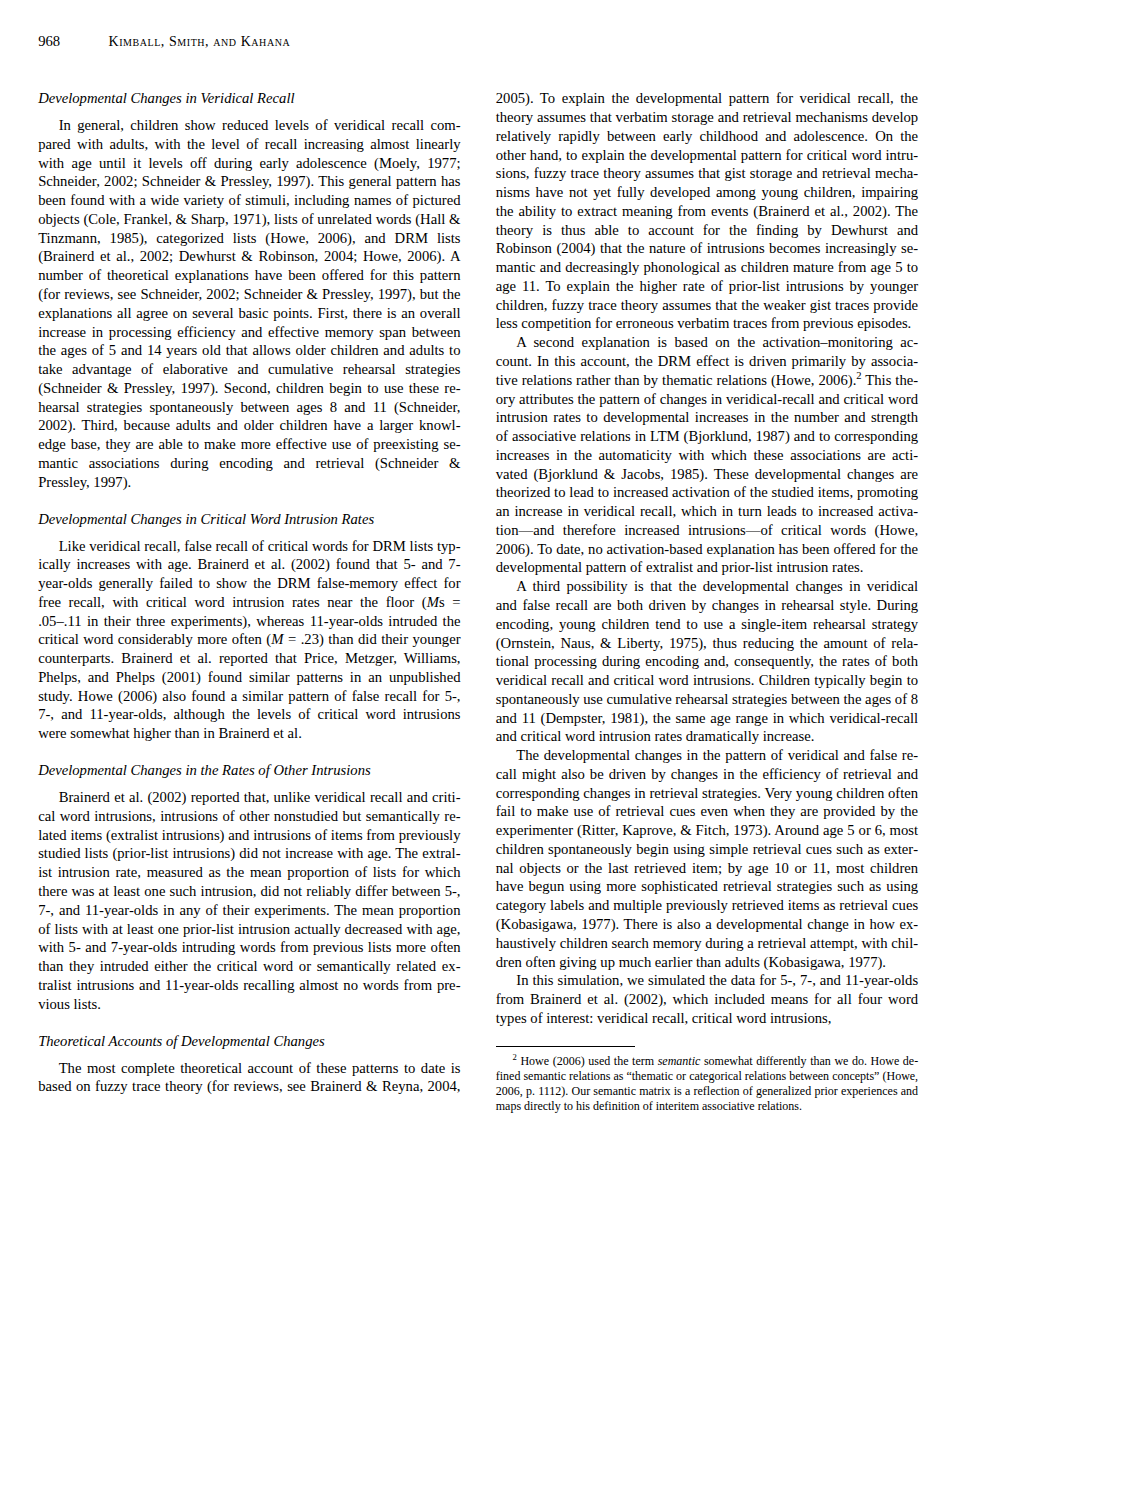968 Kimball, Smith, and Kahana
Developmental Changes in Veridical Recall
In general, children show reduced levels of veridical recall compared with adults, with the level of recall increasing almost linearly with age until it levels off during early adolescence (Moely, 1977; Schneider, 2002; Schneider & Pressley, 1997). This general pattern has been found with a wide variety of stimuli, including names of pictured objects (Cole, Frankel, & Sharp, 1971), lists of unrelated words (Hall & Tinzmann, 1985), categorized lists (Howe, 2006), and DRM lists (Brainerd et al., 2002; Dewhurst & Robinson, 2004; Howe, 2006). A number of theoretical explanations have been offered for this pattern (for reviews, see Schneider, 2002; Schneider & Pressley, 1997), but the explanations all agree on several basic points. First, there is an overall increase in processing efficiency and effective memory span between the ages of 5 and 14 years old that allows older children and adults to take advantage of elaborative and cumulative rehearsal strategies (Schneider & Pressley, 1997). Second, children begin to use these rehearsal strategies spontaneously between ages 8 and 11 (Schneider, 2002). Third, because adults and older children have a larger knowledge base, they are able to make more effective use of preexisting semantic associations during encoding and retrieval (Schneider & Pressley, 1997).
Developmental Changes in Critical Word Intrusion Rates
Like veridical recall, false recall of critical words for DRM lists typically increases with age. Brainerd et al. (2002) found that 5- and 7-year-olds generally failed to show the DRM false-memory effect for free recall, with critical word intrusion rates near the floor (Ms = .05–.11 in their three experiments), whereas 11-year-olds intruded the critical word considerably more often (M = .23) than did their younger counterparts. Brainerd et al. reported that Price, Metzger, Williams, Phelps, and Phelps (2001) found similar patterns in an unpublished study. Howe (2006) also found a similar pattern of false recall for 5-, 7-, and 11-year-olds, although the levels of critical word intrusions were somewhat higher than in Brainerd et al.
Developmental Changes in the Rates of Other Intrusions
Brainerd et al. (2002) reported that, unlike veridical recall and critical word intrusions, intrusions of other nonstudied but semantically related items (extralist intrusions) and intrusions of items from previously studied lists (prior-list intrusions) did not increase with age. The extralist intrusion rate, measured as the mean proportion of lists for which there was at least one such intrusion, did not reliably differ between 5-, 7-, and 11-year-olds in any of their experiments. The mean proportion of lists with at least one prior-list intrusion actually decreased with age, with 5- and 7-year-olds intruding words from previous lists more often than they intruded either the critical word or semantically related extralist intrusions and 11-year-olds recalling almost no words from previous lists.
Theoretical Accounts of Developmental Changes
The most complete theoretical account of these patterns to date is based on fuzzy trace theory (for reviews, see Brainerd & Reyna, 2004, 2005). To explain the developmental pattern for veridical recall, the theory assumes that verbatim storage and retrieval mechanisms develop relatively rapidly between early childhood and adolescence. On the other hand, to explain the developmental pattern for critical word intrusions, fuzzy trace theory assumes that gist storage and retrieval mechanisms have not yet fully developed among young children, impairing the ability to extract meaning from events (Brainerd et al., 2002). The theory is thus able to account for the finding by Dewhurst and Robinson (2004) that the nature of intrusions becomes increasingly semantic and decreasingly phonological as children mature from age 5 to age 11. To explain the higher rate of prior-list intrusions by younger children, fuzzy trace theory assumes that the weaker gist traces provide less competition for erroneous verbatim traces from previous episodes.
A second explanation is based on the activation–monitoring account. In this account, the DRM effect is driven primarily by associative relations rather than by thematic relations (Howe, 2006).2 This theory attributes the pattern of changes in veridical-recall and critical word intrusion rates to developmental increases in the number and strength of associative relations in LTM (Bjorklund, 1987) and to corresponding increases in the automaticity with which these associations are activated (Bjorklund & Jacobs, 1985). These developmental changes are theorized to lead to increased activation of the studied items, promoting an increase in veridical recall, which in turn leads to increased activation—and therefore increased intrusions—of critical words (Howe, 2006). To date, no activation-based explanation has been offered for the developmental pattern of extralist and prior-list intrusion rates.
A third possibility is that the developmental changes in veridical and false recall are both driven by changes in rehearsal style. During encoding, young children tend to use a single-item rehearsal strategy (Ornstein, Naus, & Liberty, 1975), thus reducing the amount of relational processing during encoding and, consequently, the rates of both veridical recall and critical word intrusions. Children typically begin to spontaneously use cumulative rehearsal strategies between the ages of 8 and 11 (Dempster, 1981), the same age range in which veridical-recall and critical word intrusion rates dramatically increase.
The developmental changes in the pattern of veridical and false recall might also be driven by changes in the efficiency of retrieval and corresponding changes in retrieval strategies. Very young children often fail to make use of retrieval cues even when they are provided by the experimenter (Ritter, Kaprove, & Fitch, 1973). Around age 5 or 6, most children spontaneously begin using simple retrieval cues such as external objects or the last retrieved item; by age 10 or 11, most children have begun using more sophisticated retrieval strategies such as using category labels and multiple previously retrieved items as retrieval cues (Kobasigawa, 1977). There is also a developmental change in how exhaustively children search memory during a retrieval attempt, with children often giving up much earlier than adults (Kobasigawa, 1977).
In this simulation, we simulated the data for 5-, 7-, and 11-year-olds from Brainerd et al. (2002), which included means for all four word types of interest: veridical recall, critical word intrusions,
2 Howe (2006) used the term semantic somewhat differently than we do. Howe defined semantic relations as “thematic or categorical relations between concepts” (Howe, 2006, p. 1112). Our semantic matrix is a reflection of generalized prior experiences and maps directly to his definition of interitem associative relations.